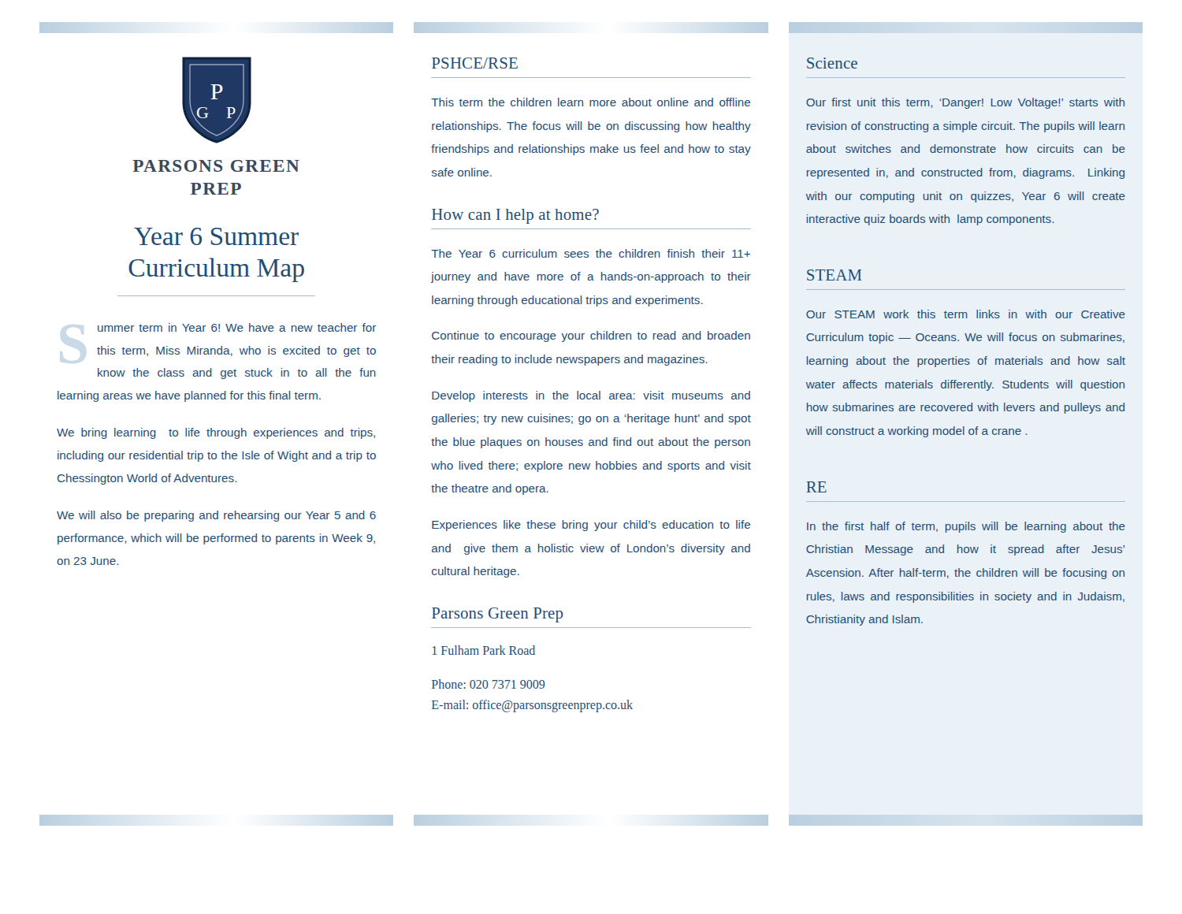P G P
PARSONS GREEN PREP
Year 6 Summer
Curriculum Map
Summer term in Year 6! We have a new teacher for this term, Miss Miranda, who is excited to get to know the class and get stuck in to all the fun learning areas we have planned for this final term.
We bring learning to life through experiences and trips, including our residential trip to the Isle of Wight and a trip to Chessington World of Adventures.
We will also be preparing and rehearsing our Year 5 and 6 performance, which will be performed to parents in Week 9, on 23 June.
PSHCE/RSE
This term the children learn more about online and offline relationships. The focus will be on discussing how healthy friendships and relationships make us feel and how to stay safe online.
How can I help at home?
The Year 6 curriculum sees the children finish their 11+ journey and have more of a hands-on-approach to their learning through educational trips and experiments.
Continue to encourage your children to read and broaden their reading to include newspapers and magazines.
Develop interests in the local area: visit museums and galleries; try new cuisines; go on a ‘heritage hunt’ and spot the blue plaques on houses and find out about the person who lived there; explore new hobbies and sports and visit the theatre and opera.
Experiences like these bring your child’s education to life and give them a holistic view of London’s diversity and cultural heritage.
Parsons Green Prep
1 Fulham Park Road
Phone: 020 7371 9009
E-mail: office@parsonsgreenprep.co.uk
Science
Our first unit this term, ‘Danger! Low Voltage!’ starts with revision of constructing a simple circuit. The pupils will learn about switches and demonstrate how circuits can be represented in, and constructed from, diagrams. Linking with our computing unit on quizzes, Year 6 will create interactive quiz boards with lamp components.
STEAM
Our STEAM work this term links in with our Creative Curriculum topic — Oceans. We will focus on submarines, learning about the properties of materials and how salt water affects materials differently. Students will question how submarines are recovered with levers and pulleys and will construct a working model of a crane .
RE
In the first half of term, pupils will be learning about the Christian Message and how it spread after Jesus’ Ascension. After half-term, the children will be focusing on rules, laws and responsibilities in society and in Judaism, Christianity and Islam.